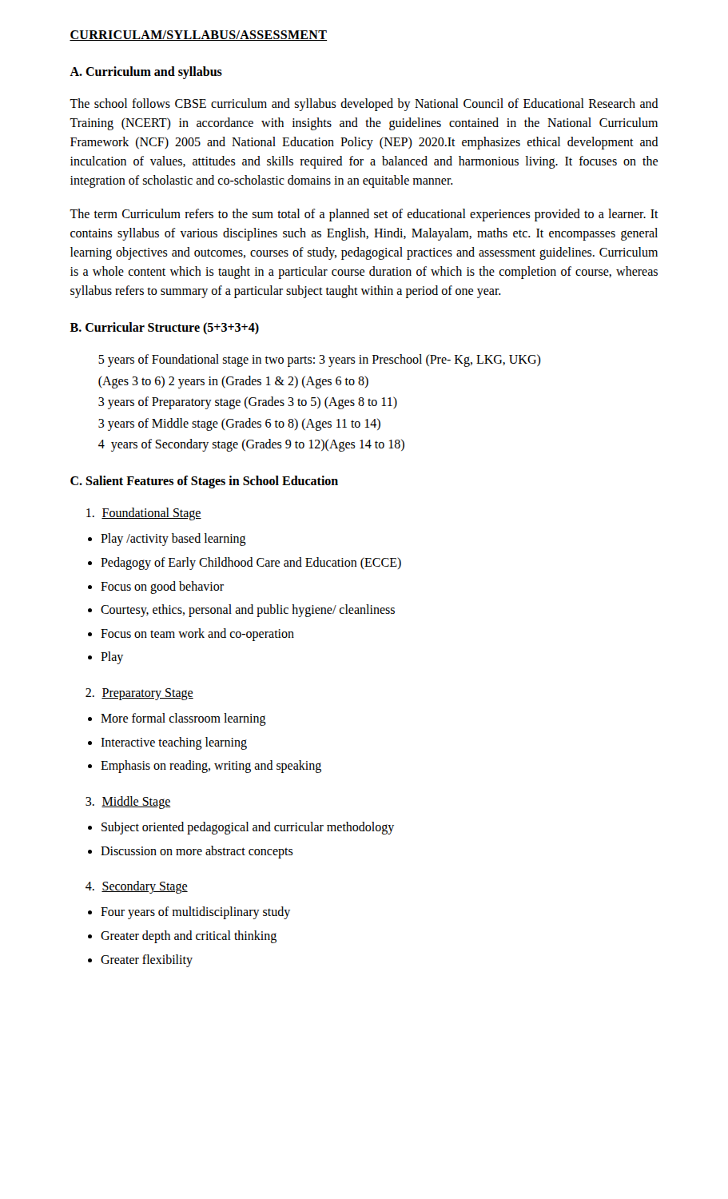CURRICULAM/SYLLABUS/ASSESSMENT
A. Curriculum and syllabus
The school follows CBSE curriculum and syllabus developed by National Council of Educational Research and Training (NCERT) in accordance with insights and the guidelines contained in the National Curriculum Framework (NCF) 2005 and National Education Policy (NEP) 2020.It emphasizes ethical development and inculcation of values, attitudes and skills required for a balanced and harmonious living. It focuses on the integration of scholastic and co-scholastic domains in an equitable manner.
The term Curriculum refers to the sum total of a planned set of educational experiences provided to a learner. It contains syllabus of various disciplines such as English, Hindi, Malayalam, maths etc. It encompasses general learning objectives and outcomes, courses of study, pedagogical practices and assessment guidelines. Curriculum is a whole content which is taught in a particular course duration of which is the completion of course, whereas syllabus refers to summary of a particular subject taught within a period of one year.
B. Curricular Structure (5+3+3+4)
5 years of Foundational stage in two parts: 3 years in Preschool (Pre- Kg, LKG, UKG)
(Ages 3 to 6) 2 years in (Grades 1 & 2) (Ages 6 to 8)
3 years of Preparatory stage (Grades 3 to 5) (Ages 8 to 11)
3 years of Middle stage (Grades 6 to 8) (Ages 11 to 14)
4 years of Secondary stage (Grades 9 to 12)(Ages 14 to 18)
C. Salient Features of Stages in School Education
Foundational Stage
Play /activity based learning
Pedagogy of Early Childhood Care and Education (ECCE)
Focus on good behavior
Courtesy, ethics, personal and public hygiene/ cleanliness
Focus on team work and co-operation
Play
Preparatory Stage
More formal classroom learning
Interactive teaching learning
Emphasis on reading, writing and speaking
Middle Stage
Subject oriented pedagogical and curricular methodology
Discussion on more abstract concepts
Secondary Stage
Four years of multidisciplinary study
Greater depth and critical thinking
Greater flexibility